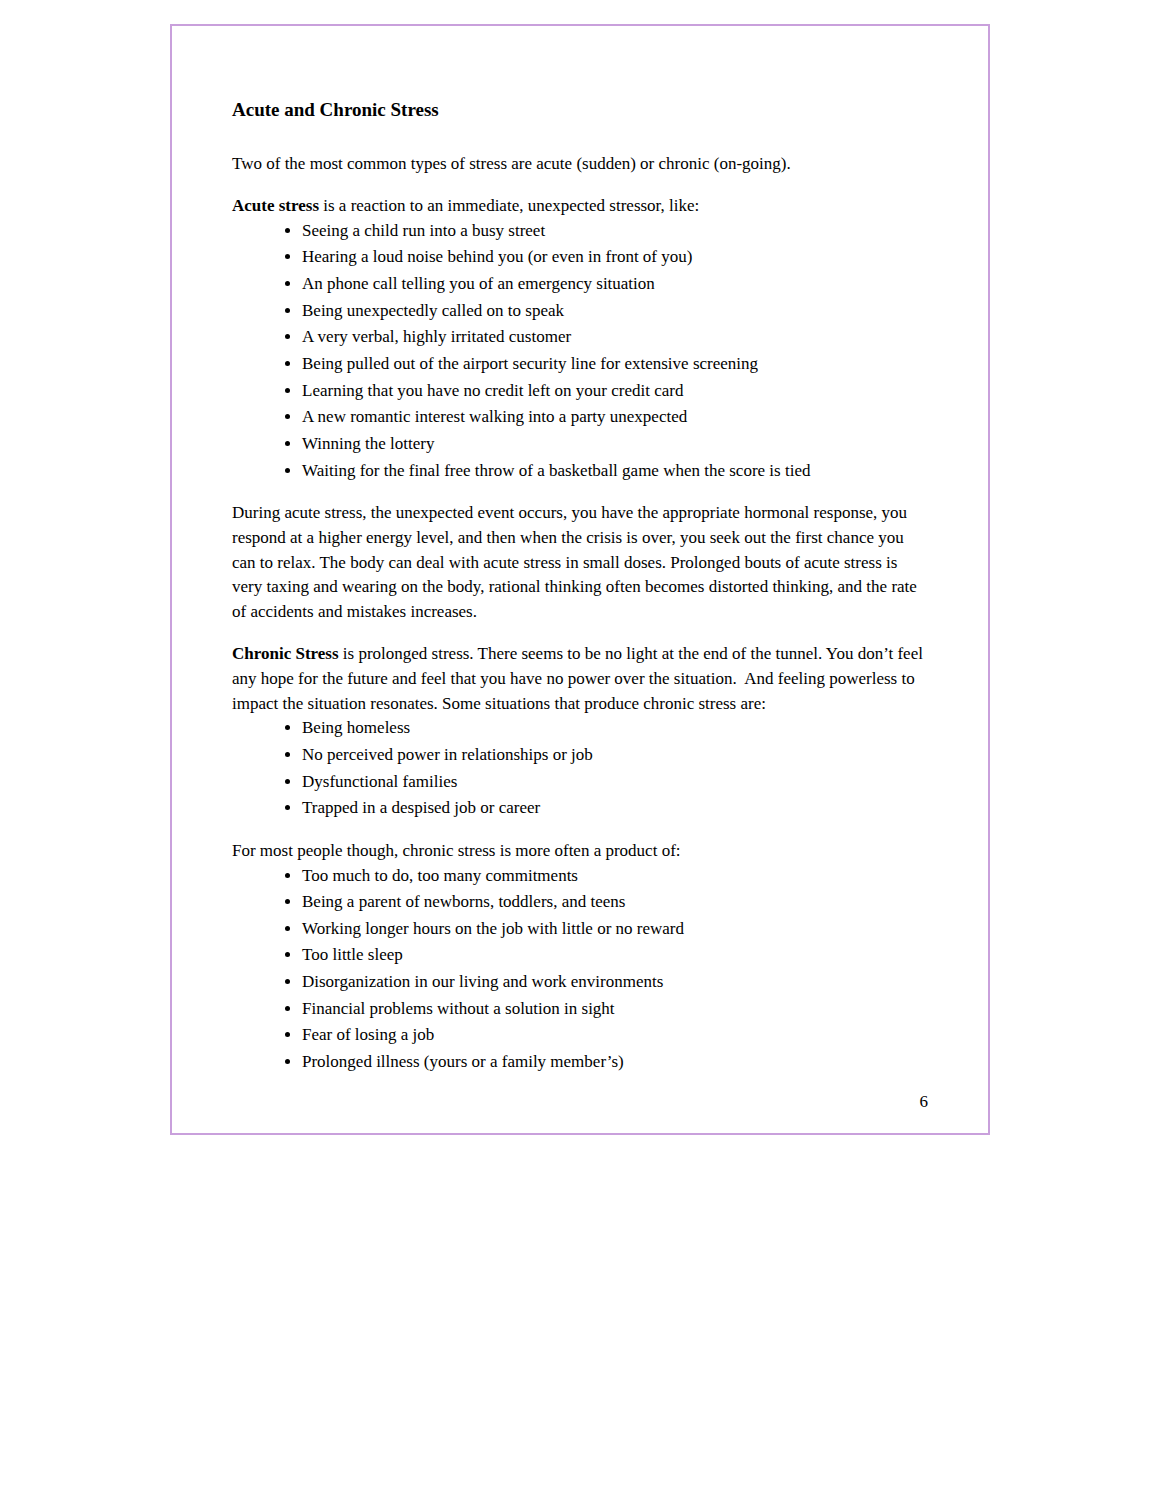Acute and Chronic Stress
Two of the most common types of stress are acute (sudden) or chronic (on-going).
Acute stress is a reaction to an immediate, unexpected stressor, like:
Seeing a child run into a busy street
Hearing a loud noise behind you (or even in front of you)
An phone call telling you of an emergency situation
Being unexpectedly called on to speak
A very verbal, highly irritated customer
Being pulled out of the airport security line for extensive screening
Learning that you have no credit left on your credit card
A new romantic interest walking into a party unexpected
Winning the lottery
Waiting for the final free throw of a basketball game when the score is tied
During acute stress, the unexpected event occurs, you have the appropriate hormonal response, you respond at a higher energy level, and then when the crisis is over, you seek out the first chance you can to relax. The body can deal with acute stress in small doses. Prolonged bouts of acute stress is very taxing and wearing on the body, rational thinking often becomes distorted thinking, and the rate of accidents and mistakes increases.
Chronic Stress is prolonged stress. There seems to be no light at the end of the tunnel. You don’t feel any hope for the future and feel that you have no power over the situation. And feeling powerless to impact the situation resonates. Some situations that produce chronic stress are:
Being homeless
No perceived power in relationships or job
Dysfunctional families
Trapped in a despised job or career
For most people though, chronic stress is more often a product of:
Too much to do, too many commitments
Being a parent of newborns, toddlers, and teens
Working longer hours on the job with little or no reward
Too little sleep
Disorganization in our living and work environments
Financial problems without a solution in sight
Fear of losing a job
Prolonged illness (yours or a family member’s)
6